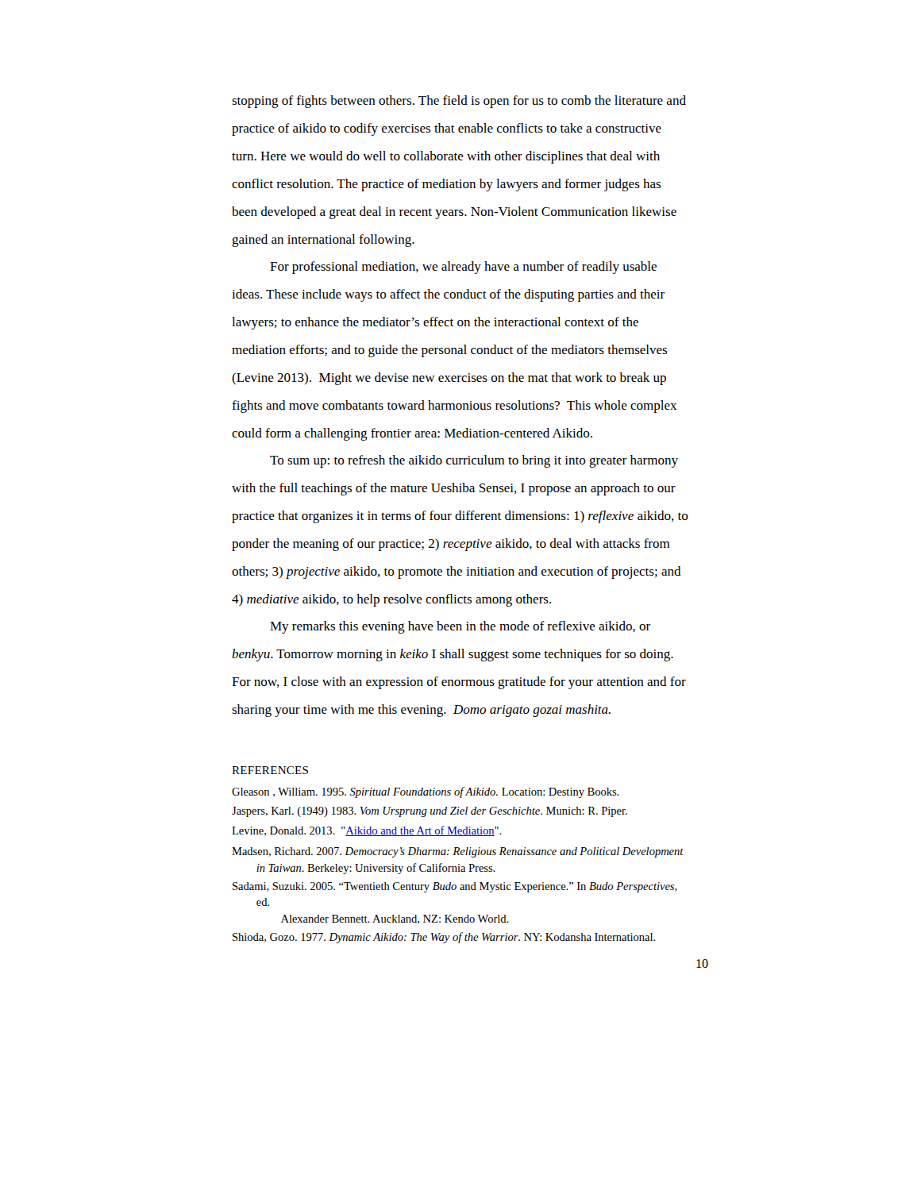stopping of fights between others. The field is open for us to comb the literature and practice of aikido to codify exercises that enable conflicts to take a constructive turn. Here we would do well to collaborate with other disciplines that deal with conflict resolution. The practice of mediation by lawyers and former judges has been developed a great deal in recent years. Non-Violent Communication likewise gained an international following.
For professional mediation, we already have a number of readily usable ideas. These include ways to affect the conduct of the disputing parties and their lawyers; to enhance the mediator’s effect on the interactional context of the mediation efforts; and to guide the personal conduct of the mediators themselves (Levine 2013). Might we devise new exercises on the mat that work to break up fights and move combatants toward harmonious resolutions? This whole complex could form a challenging frontier area: Mediation-centered Aikido.
To sum up: to refresh the aikido curriculum to bring it into greater harmony with the full teachings of the mature Ueshiba Sensei, I propose an approach to our practice that organizes it in terms of four different dimensions: 1) reflexive aikido, to ponder the meaning of our practice; 2) receptive aikido, to deal with attacks from others; 3) projective aikido, to promote the initiation and execution of projects; and 4) mediative aikido, to help resolve conflicts among others.
My remarks this evening have been in the mode of reflexive aikido, or benkyu. Tomorrow morning in keiko I shall suggest some techniques for so doing. For now, I close with an expression of enormous gratitude for your attention and for sharing your time with me this evening. Domo arigato gozai mashita.
REFERENCES
Gleason , William. 1995. Spiritual Foundations of Aikido. Location: Destiny Books.
Jaspers, Karl. (1949) 1983. Vom Ursprung und Ziel der Geschichte. Munich: R. Piper.
Levine, Donald. 2013. "Aikido and the Art of Mediation".
Madsen, Richard. 2007. Democracy’s Dharma: Religious Renaissance and Political Development in Taiwan. Berkeley: University of California Press.
Sadami, Suzuki. 2005. “Twentieth Century Budo and Mystic Experience.” In Budo Perspectives, ed.Alexander Bennett. Auckland, NZ: Kendo World.
Shioda, Gozo. 1977. Dynamic Aikido: The Way of the Warrior. NY: Kodansha International.
10